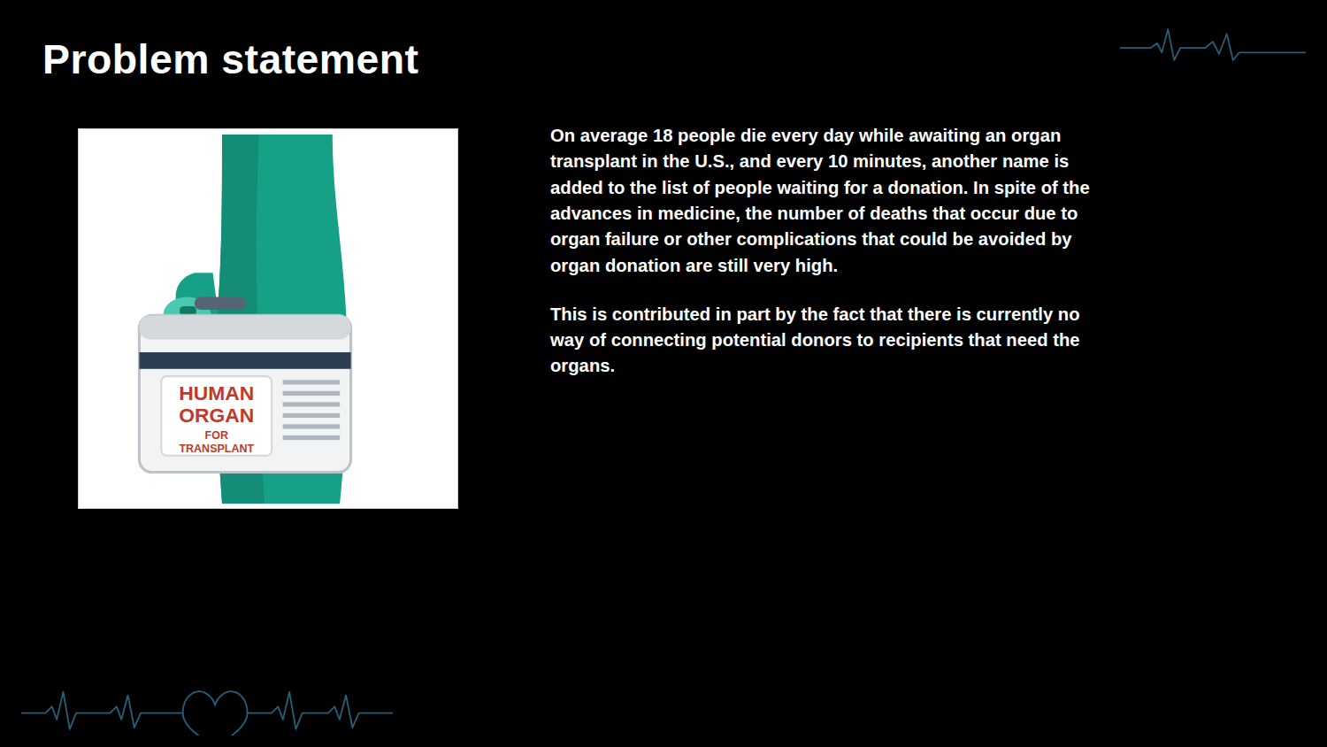Problem statement
On average 18 people die every day while awaiting an organ transplant in the U.S., and every 10 minutes, another name is added to the list of people waiting for a donation. In spite of the advances in medicine, the number of deaths that occur due to organ failure or other complications that could be avoided by organ donation are still very high.
This is contributed in part by the fact that there is currently no way of connecting potential donors to recipients that need the organs.